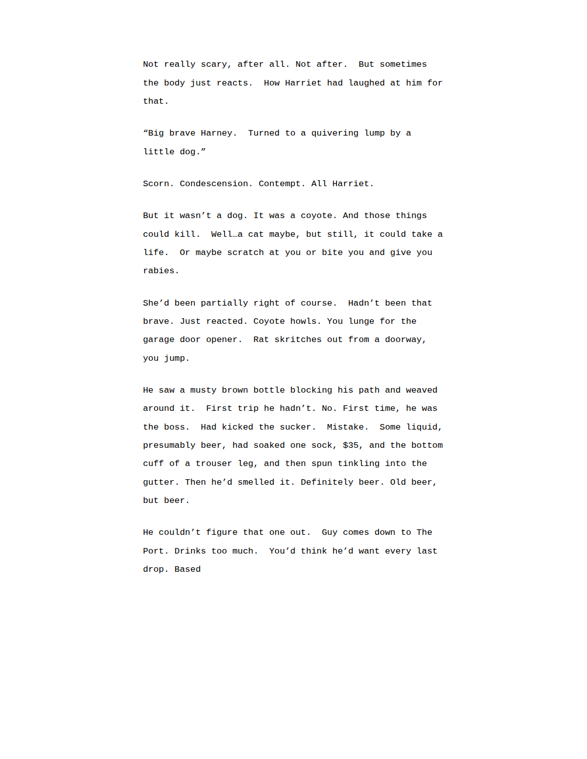Not really scary, after all. Not after. But sometimes the body just reacts. How Harriet had laughed at him for that.
“Big brave Harney. Turned to a quivering lump by a little dog.”
Scorn. Condescension. Contempt. All Harriet.
But it wasn’t a dog. It was a coyote. And those things could kill. Well…a cat maybe, but still, it could take a life. Or maybe scratch at you or bite you and give you rabies.
She’d been partially right of course. Hadn’t been that brave. Just reacted. Coyote howls. You lunge for the garage door opener. Rat skritches out from a doorway, you jump.
He saw a musty brown bottle blocking his path and weaved around it. First trip he hadn’t. No. First time, he was the boss. Had kicked the sucker. Mistake. Some liquid, presumably beer, had soaked one sock, $35, and the bottom cuff of a trouser leg, and then spun tinkling into the gutter. Then he’d smelled it. Definitely beer. Old beer, but beer.
He couldn’t figure that one out. Guy comes down to The Port. Drinks too much. You’d think he’d want every last drop. Based